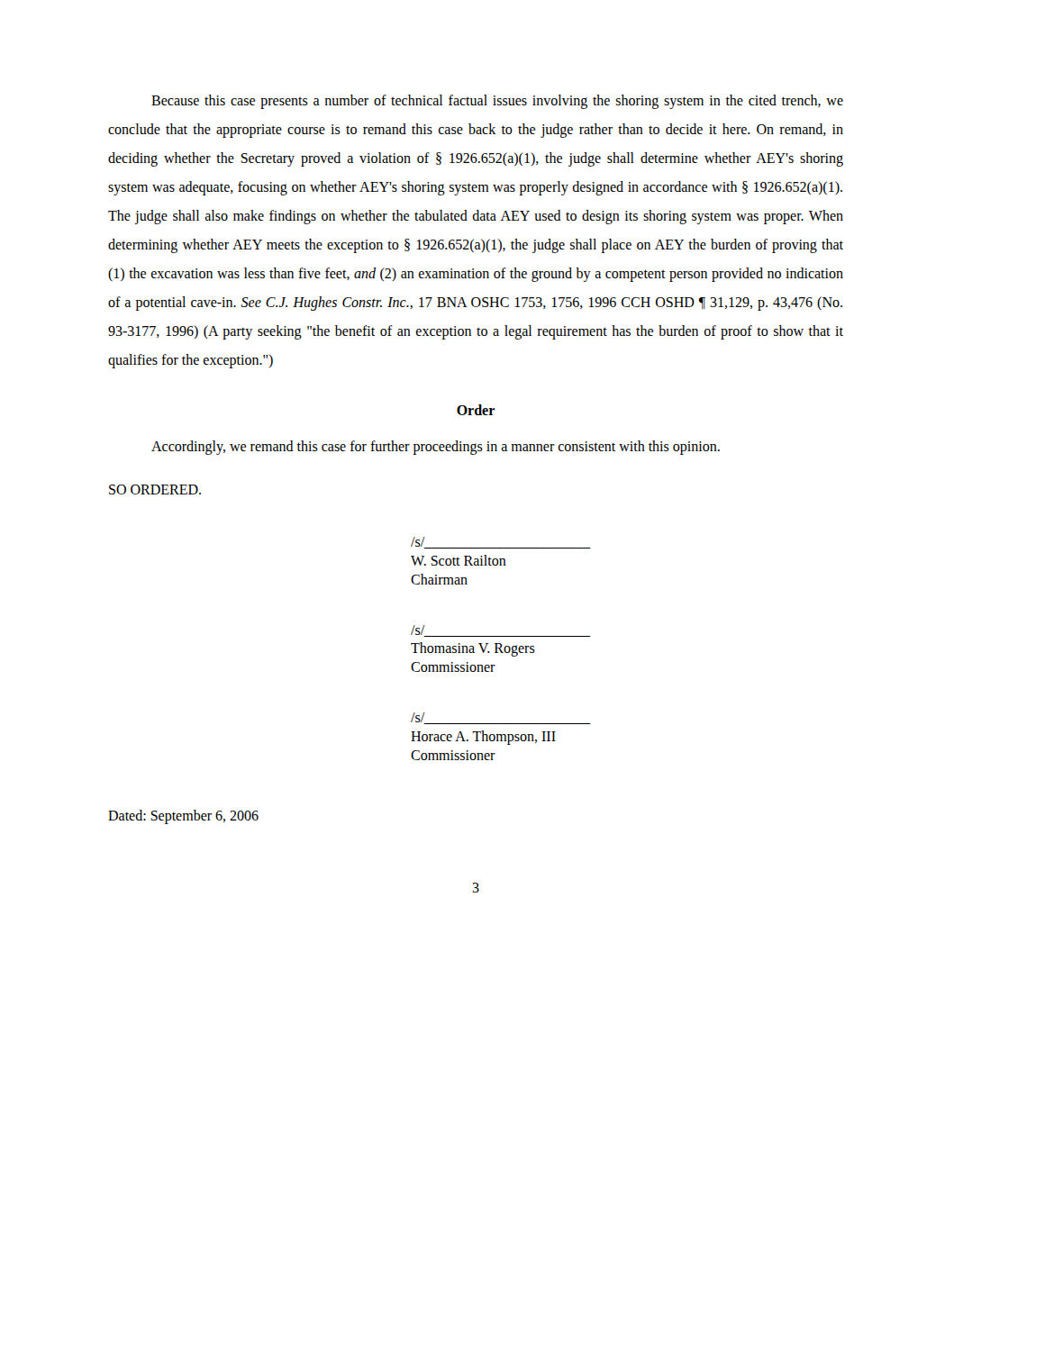Because this case presents a number of technical factual issues involving the shoring system in the cited trench, we conclude that the appropriate course is to remand this case back to the judge rather than to decide it here. On remand, in deciding whether the Secretary proved a violation of § 1926.652(a)(1), the judge shall determine whether AEY's shoring system was adequate, focusing on whether AEY's shoring system was properly designed in accordance with § 1926.652(a)(1). The judge shall also make findings on whether the tabulated data AEY used to design its shoring system was proper. When determining whether AEY meets the exception to § 1926.652(a)(1), the judge shall place on AEY the burden of proving that (1) the excavation was less than five feet, and (2) an examination of the ground by a competent person provided no indication of a potential cave-in. See C.J. Hughes Constr. Inc., 17 BNA OSHC 1753, 1756, 1996 CCH OSHD ¶ 31,129, p. 43,476 (No. 93-3177, 1996) (A party seeking "the benefit of an exception to a legal requirement has the burden of proof to show that it qualifies for the exception.")
Order
Accordingly, we remand this case for further proceedings in a manner consistent with this opinion.
SO ORDERED.
/s/_______________________ W. Scott Railton
Chairman
/s/_______________________ Thomasina V. Rogers
Commissioner
/s/_______________________ Horace A. Thompson, III
Commissioner
Dated: September 6, 2006
3